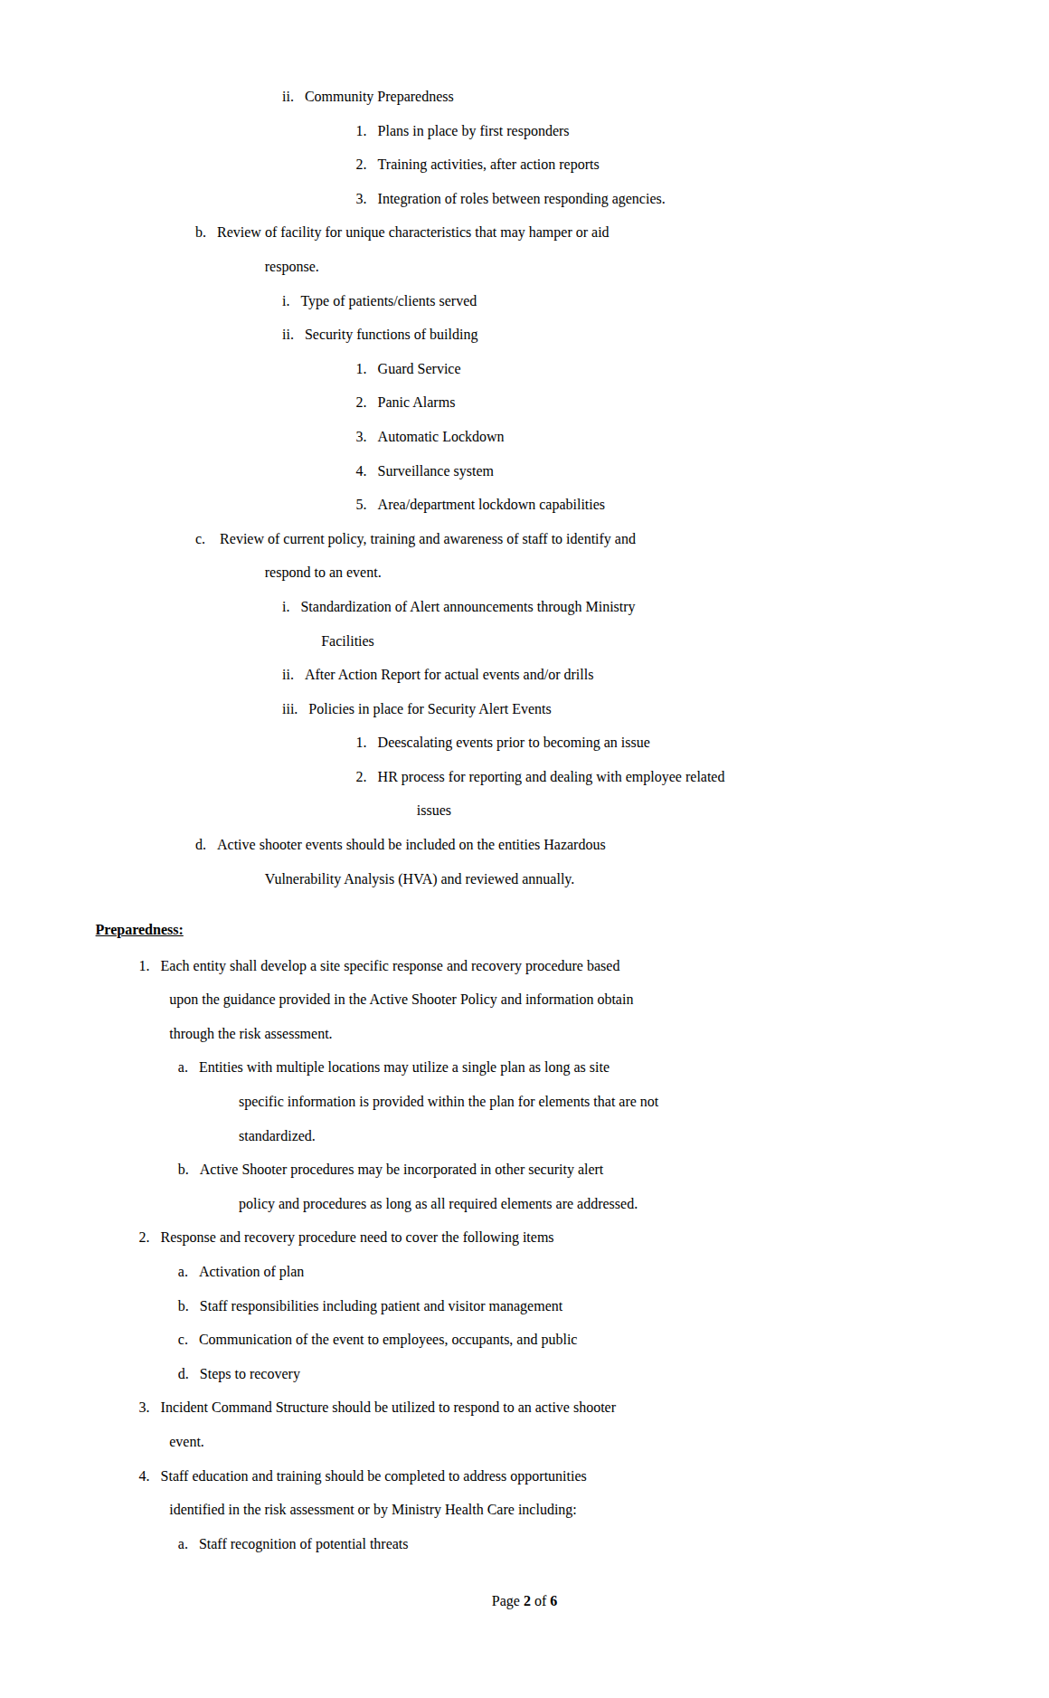ii. Community Preparedness
1. Plans in place by first responders
2. Training activities, after action reports
3. Integration of roles between responding agencies.
b. Review of facility for unique characteristics that may hamper or aid
response.
i. Type of patients/clients served
ii. Security functions of building
1. Guard Service
2. Panic Alarms
3. Automatic Lockdown
4. Surveillance system
5. Area/department lockdown capabilities
c. Review of current policy, training and awareness of staff to identify and
respond to an event.
i. Standardization of Alert announcements through Ministry
Facilities
ii. After Action Report for actual events and/or drills
iii. Policies in place for Security Alert Events
1. Deescalating events prior to becoming an issue
2. HR process for reporting and dealing with employee related
issues
d. Active shooter events should be included on the entities Hazardous
Vulnerability Analysis (HVA) and reviewed annually.
Preparedness:
1. Each entity shall develop a site specific response and recovery procedure based
upon the guidance provided in the Active Shooter Policy and information obtain
through the risk assessment.
a. Entities with multiple locations may utilize a single plan as long as site
specific information is provided within the plan for elements that are not
standardized.
b. Active Shooter procedures may be incorporated in other security alert
policy and procedures as long as all required elements are addressed.
2. Response and recovery procedure need to cover the following items
a. Activation of plan
b. Staff responsibilities including patient and visitor management
c. Communication of the event to employees, occupants, and public
d. Steps to recovery
3. Incident Command Structure should be utilized to respond to an active shooter
event.
4. Staff education and training should be completed to address opportunities
identified in the risk assessment or by Ministry Health Care including:
a. Staff recognition of potential threats
Page 2 of 6